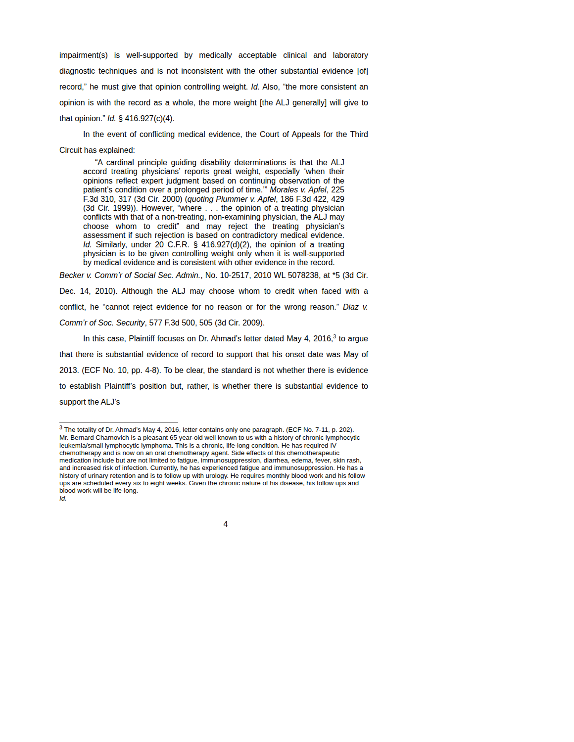impairment(s) is well-supported by medically acceptable clinical and laboratory diagnostic techniques and is not inconsistent with the other substantial evidence [of] record,” he must give that opinion controlling weight. Id. Also, “the more consistent an opinion is with the record as a whole, the more weight [the ALJ generally] will give to that opinion.” Id. § 416.927(c)(4).
In the event of conflicting medical evidence, the Court of Appeals for the Third Circuit has explained:
“A cardinal principle guiding disability determinations is that the ALJ accord treating physicians’ reports great weight, especially ‘when their opinions reflect expert judgment based on continuing observation of the patient’s condition over a prolonged period of time.’” Morales v. Apfel, 225 F.3d 310, 317 (3d Cir. 2000) (quoting Plummer v. Apfel, 186 F.3d 422, 429 (3d Cir. 1999)). However, “where . . . the opinion of a treating physician conflicts with that of a non-treating, non-examining physician, the ALJ may choose whom to credit” and may reject the treating physician’s assessment if such rejection is based on contradictory medical evidence. Id. Similarly, under 20 C.F.R. § 416.927(d)(2), the opinion of a treating physician is to be given controlling weight only when it is well-supported by medical evidence and is consistent with other evidence in the record.
Becker v. Comm’r of Social Sec. Admin., No. 10-2517, 2010 WL 5078238, at *5 (3d Cir. Dec. 14, 2010). Although the ALJ may choose whom to credit when faced with a conflict, he “cannot reject evidence for no reason or for the wrong reason.” Diaz v. Comm’r of Soc. Security, 577 F.3d 500, 505 (3d Cir. 2009).
In this case, Plaintiff focuses on Dr. Ahmad’s letter dated May 4, 2016,3 to argue that there is substantial evidence of record to support that his onset date was May of 2013. (ECF No. 10, pp. 4-8). To be clear, the standard is not whether there is evidence to establish Plaintiff’s position but, rather, is whether there is substantial evidence to support the ALJ’s
3 The totality of Dr. Ahmad’s May 4, 2016, letter contains only one paragraph. (ECF No. 7-11, p. 202).
Mr. Bernard Charnovich is a pleasant 65 year-old well known to us with a history of chronic lymphocytic leukemia/small lymphocytic lymphoma. This is a chronic, life-long condition. He has required IV chemotherapy and is now on an oral chemotherapy agent. Side effects of this chemotherapeutic medication include but are not limited to fatigue, immunosuppression, diarrhea, edema, fever, skin rash, and increased risk of infection. Currently, he has experienced fatigue and immunosuppression. He has a history of urinary retention and is to follow up with urology. He requires monthly blood work and his follow ups are scheduled every six to eight weeks. Given the chronic nature of his disease, his follow ups and blood work will be life-long.
Id.
4